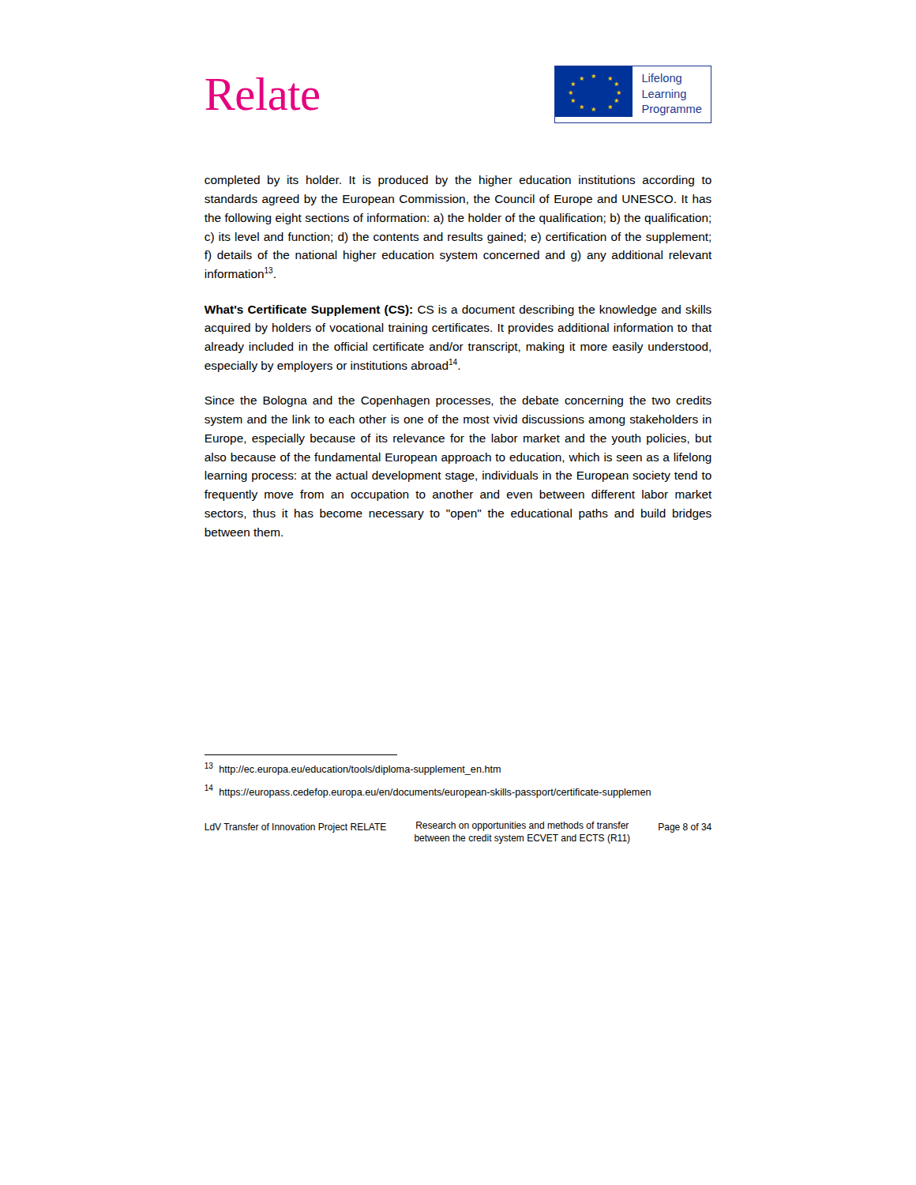Relate
★ ★ ★ ★ ★ ★ ★ ★ ★ ★ ★ ★
Lifelong Learning Programme
completed by its holder. It is produced by the higher education institutions according to standards agreed by the European Commission, the Council of Europe and UNESCO. It has the following eight sections of information: a) the holder of the qualification; b) the qualification; c) its level and function; d) the contents and results gained; e) certification of the supplement; f) details of the national higher education system concerned and g) any additional relevant information13.
What's Certificate Supplement (CS): CS is a document describing the knowledge and skills acquired by holders of vocational training certificates. It provides additional information to that already included in the official certificate and/or transcript, making it more easily understood, especially by employers or institutions abroad14.
Since the Bologna and the Copenhagen processes, the debate concerning the two credits system and the link to each other is one of the most vivid discussions among stakeholders in Europe, especially because of its relevance for the labor market and the youth policies, but also because of the fundamental European approach to education, which is seen as a lifelong learning process: at the actual development stage, individuals in the European society tend to frequently move from an occupation to another and even between different labor market sectors, thus it has become necessary to "open" the educational paths and build bridges between them.
13 http://ec.europa.eu/education/tools/diploma-supplement_en.htm
14 https://europass.cedefop.europa.eu/en/documents/european-skills-passport/certificate-supplemen
LdV Transfer of Innovation Project RELATE
Research on opportunities and methods of transfer
between the credit system ECVET and ECTS (R11)
Page 8 of 34